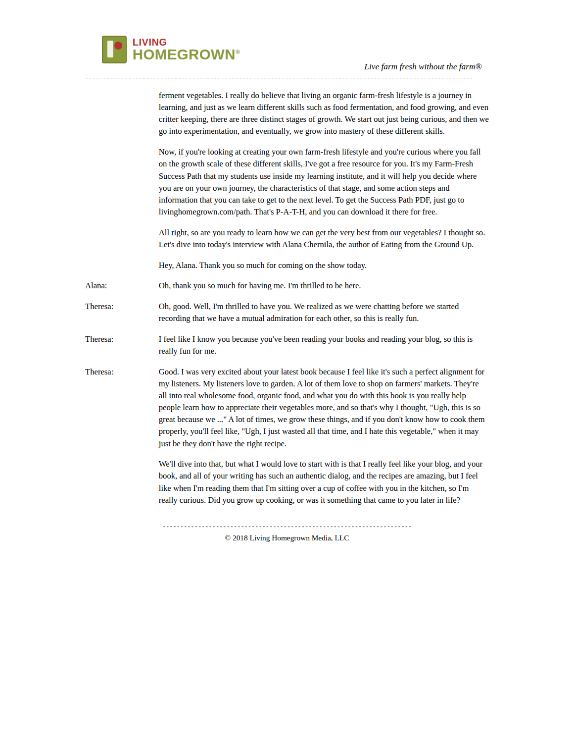LIVING HOMEGROWN®
Live farm fresh without the farm®
-------------------------------------------------------------------------------------------------------------
ferment vegetables. I really do believe that living an organic farm-fresh lifestyle is a journey in learning, and just as we learn different skills such as food fermentation, and food growing, and even critter keeping, there are three distinct stages of growth. We start out just being curious, and then we go into experimentation, and eventually, we grow into mastery of these different skills.
Now, if you're looking at creating your own farm-fresh lifestyle and you're curious where you fall on the growth scale of these different skills, I've got a free resource for you. It's my Farm-Fresh Success Path that my students use inside my learning institute, and it will help you decide where you are on your own journey, the characteristics of that stage, and some action steps and information that you can take to get to the next level. To get the Success Path PDF, just go to livinghomegrown.com/path. That's P-A-T-H, and you can download it there for free.
All right, so are you ready to learn how we can get the very best from our vegetables? I thought so. Let's dive into today's interview with Alana Chernila, the author of Eating from the Ground Up.
Hey, Alana. Thank you so much for coming on the show today.
Alana:
Oh, thank you so much for having me. I'm thrilled to be here.
Theresa:
Oh, good. Well, I'm thrilled to have you. We realized as we were chatting before we started recording that we have a mutual admiration for each other, so this is really fun.
Theresa:
I feel like I know you because you've been reading your books and reading your blog, so this is really fun for me.
Theresa:
Good. I was very excited about your latest book because I feel like it's such a perfect alignment for my listeners. My listeners love to garden. A lot of them love to shop on farmers' markets. They're all into real wholesome food, organic food, and what you do with this book is you really help people learn how to appreciate their vegetables more, and so that's why I thought, "Ugh, this is so great because we ..." A lot of times, we grow these things, and if you don't know how to cook them properly, you'll feel like, "Ugh, I just wasted all that time, and I hate this vegetable," when it may just be they don't have the right recipe.
We'll dive into that, but what I would love to start with is that I really feel like your blog, and your book, and all of your writing has such an authentic dialog, and the recipes are amazing, but I feel like when I'm reading them that I'm sitting over a cup of coffee with you in the kitchen, so I'm really curious. Did you grow up cooking, or was it something that came to you later in life?
----------------------------------------------------------------------
© 2018 Living Homegrown Media, LLC